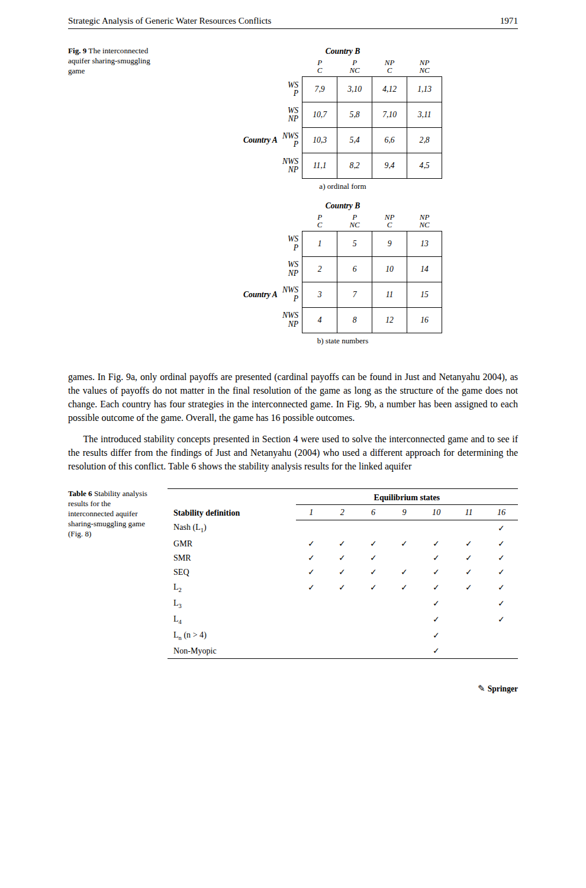Strategic Analysis of Generic Water Resources Conflicts 1971
Fig. 9 The interconnected aquifer sharing-smuggling game
Country B
| | | P C | P NC | NP C | NP NC |
| | WS P | 7,9 | 3,10 | 4,12 | 1,13 |
| | WS NP | 10,7 | 5,8 | 7,10 | 3,11 |
| Country A | NWS P | 10,3 | 5,4 | 6,6 | 2,8 |
| | NWS NP | 11,1 | 8,2 | 9,4 | 4,5 |
a) ordinal form
Country B
| | | P C | P NC | NP C | NP NC |
| | WS P | 1 | 5 | 9 | 13 |
| | WS NP | 2 | 6 | 10 | 14 |
| Country A | NWS P | 3 | 7 | 11 | 15 |
| | NWS NP | 4 | 8 | 12 | 16 |
b) state numbers
games. In Fig. 9a, only ordinal payoffs are presented (cardinal payoffs can be found in Just and Netanyahu 2004), as the values of payoffs do not matter in the final resolution of the game as long as the structure of the game does not change. Each country has four strategies in the interconnected game. In Fig. 9b, a number has been assigned to each possible outcome of the game. Overall, the game has 16 possible outcomes.
The introduced stability concepts presented in Section 4 were used to solve the interconnected game and to see if the results differ from the findings of Just and Netanyahu (2004) who used a different approach for determining the resolution of this conflict. Table 6 shows the stability analysis results for the linked aquifer
Table 6 Stability analysis results for the interconnected aquifer sharing-smuggling game (Fig. 8)
| Stability definition | Equilibrium states |
| --- | --- |
| 1 | 2 | 6 | 9 | 10 | 11 | 16 |
| Nash (L 1 ) | | | | | | | |
| GMR | | | | | | | |
| SMR | | | | | | | |
| SEQ | | | | | | | |
| L 2 | | | | | | | |
| L 3 | | | | | | | |
| L 4 | | | | | | | |
| L n (n > 4) | | | | | | | |
| Non-Myopic | | | | | | | |
✎Springer